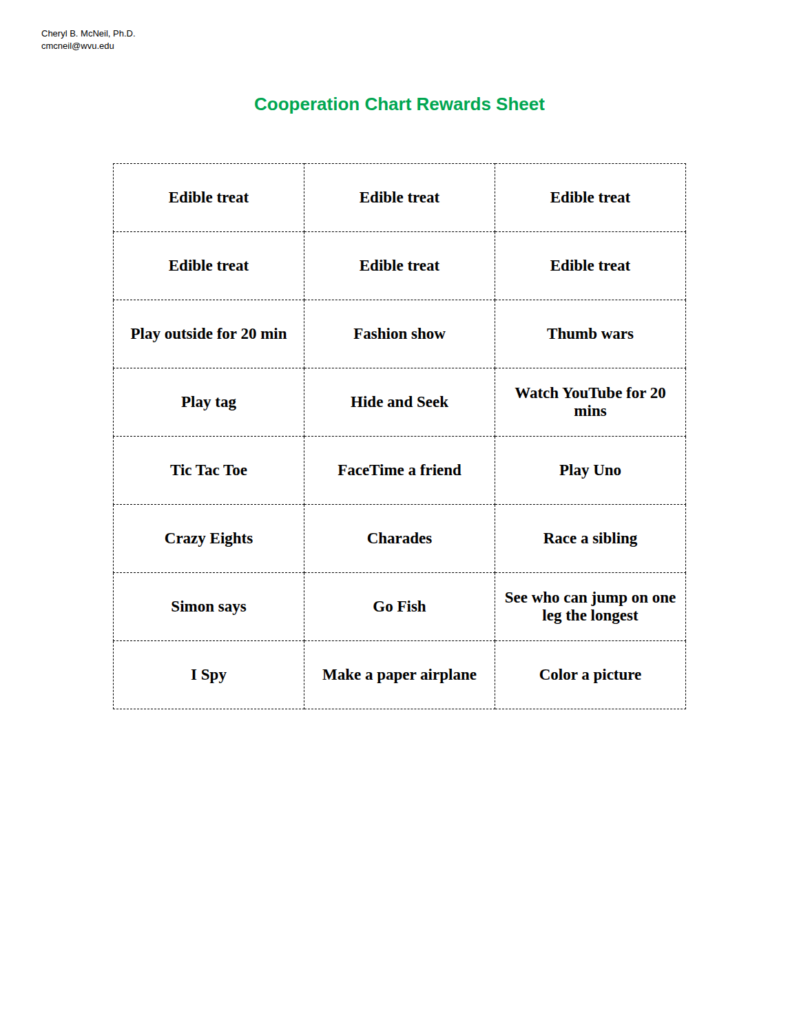Cheryl B. McNeil, Ph.D.
cmcneil@wvu.edu
Cooperation Chart Rewards Sheet
| Edible treat | Edible treat | Edible treat |
| Edible treat | Edible treat | Edible treat |
| Play outside for 20 min | Fashion show | Thumb wars |
| Play tag | Hide and Seek | Watch YouTube for 20 mins |
| Tic Tac Toe | FaceTime a friend | Play Uno |
| Crazy Eights | Charades | Race a sibling |
| Simon says | Go Fish | See who can jump on one leg the longest |
| I Spy | Make a paper airplane | Color a picture |